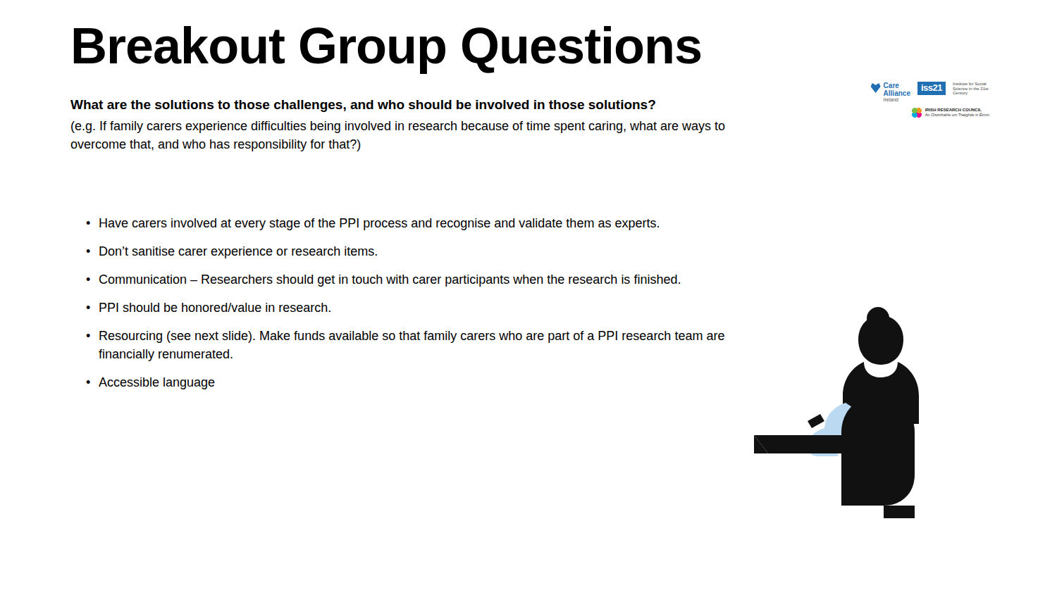Breakout Group Questions
Care
AllianceIreland
iss21
Institute for Social Science in the 21st Century
IRISH RESEARCH COUNCIL An Chomhairle um Thaighde in Éirinn
What are the solutions to those challenges, and who should be involved in those solutions?
(e.g. If family carers experience difficulties being involved in research because of time spent caring, what are ways to overcome that, and who has responsibility for that?)
Have carers involved at every stage of the PPI process and recognise and validate them as experts.
Don’t sanitise carer experience or research items.
Communication – Researchers should get in touch with carer participants when the research is finished.
PPI should be honored/value in research.
Resourcing (see next slide). Make funds available so that family carers who are part of a PPI research team are financially renumerated.
Accessible language